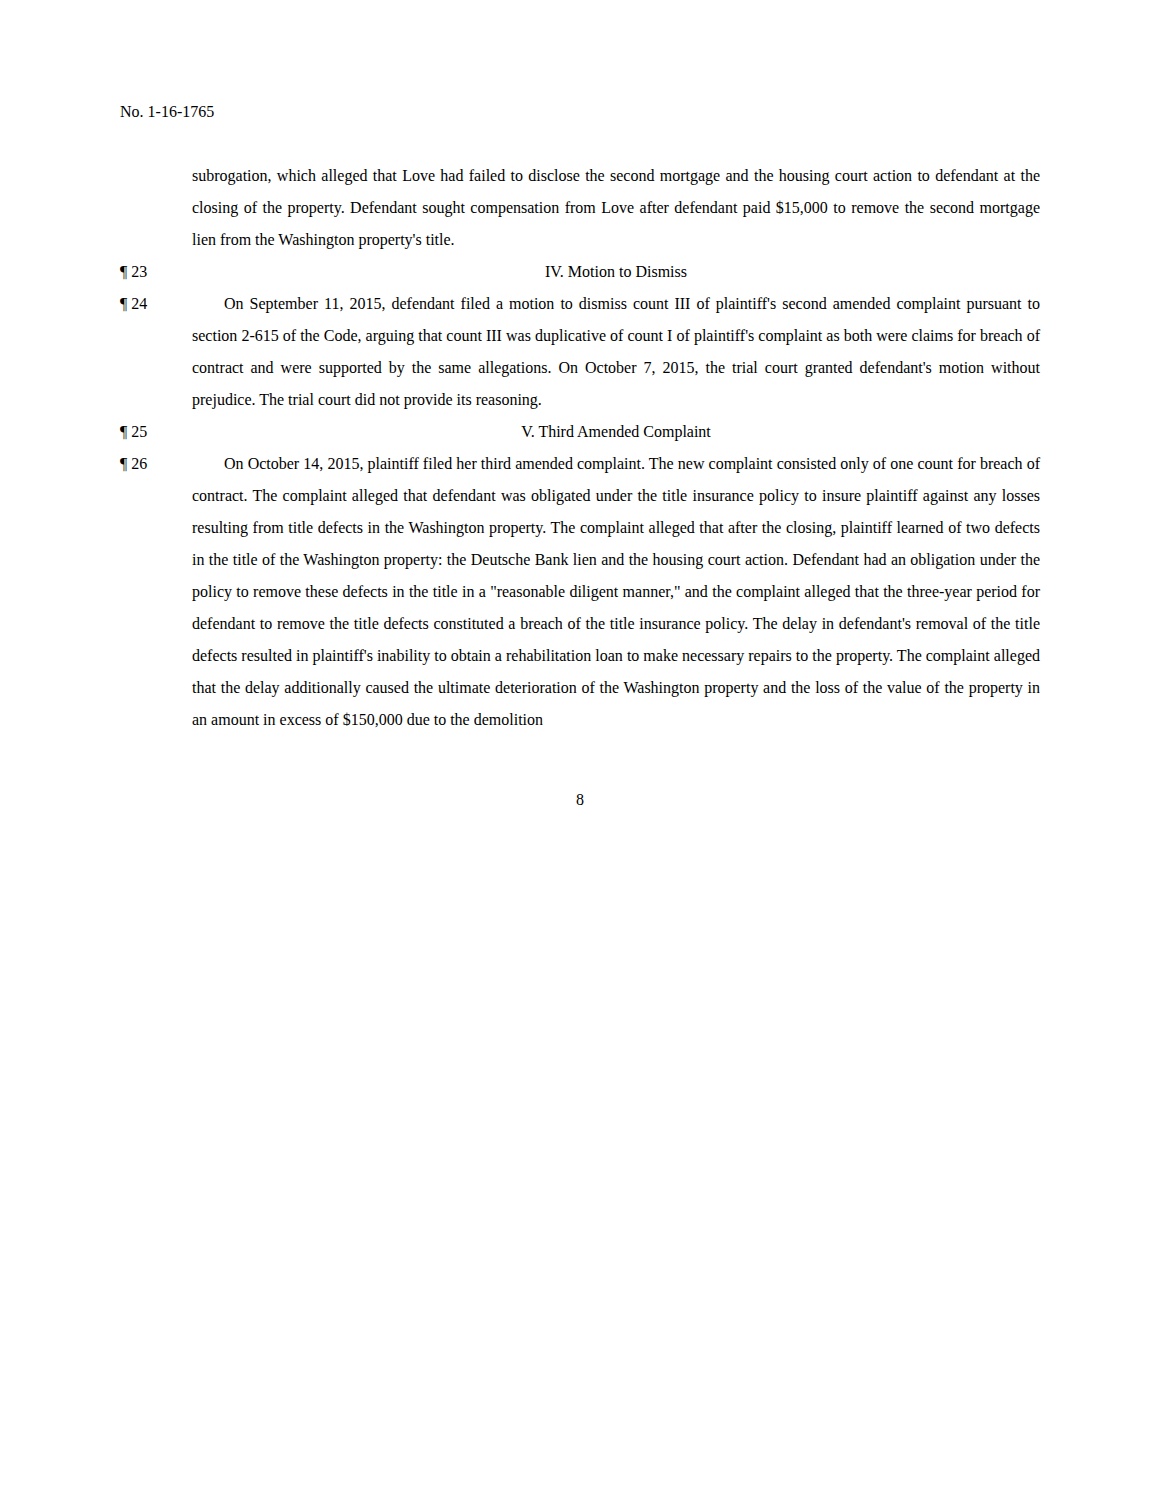No. 1-16-1765
subrogation, which alleged that Love had failed to disclose the second mortgage and the housing court action to defendant at the closing of the property. Defendant sought compensation from Love after defendant paid $15,000 to remove the second mortgage lien from the Washington property's title.
¶ 23
IV. Motion to Dismiss
¶ 24
On September 11, 2015, defendant filed a motion to dismiss count III of plaintiff's second amended complaint pursuant to section 2-615 of the Code, arguing that count III was duplicative of count I of plaintiff's complaint as both were claims for breach of contract and were supported by the same allegations. On October 7, 2015, the trial court granted defendant's motion without prejudice. The trial court did not provide its reasoning.
¶ 25
V. Third Amended Complaint
¶ 26
On October 14, 2015, plaintiff filed her third amended complaint. The new complaint consisted only of one count for breach of contract. The complaint alleged that defendant was obligated under the title insurance policy to insure plaintiff against any losses resulting from title defects in the Washington property. The complaint alleged that after the closing, plaintiff learned of two defects in the title of the Washington property: the Deutsche Bank lien and the housing court action. Defendant had an obligation under the policy to remove these defects in the title in a "reasonable diligent manner," and the complaint alleged that the three-year period for defendant to remove the title defects constituted a breach of the title insurance policy. The delay in defendant's removal of the title defects resulted in plaintiff's inability to obtain a rehabilitation loan to make necessary repairs to the property. The complaint alleged that the delay additionally caused the ultimate deterioration of the Washington property and the loss of the value of the property in an amount in excess of $150,000 due to the demolition
8